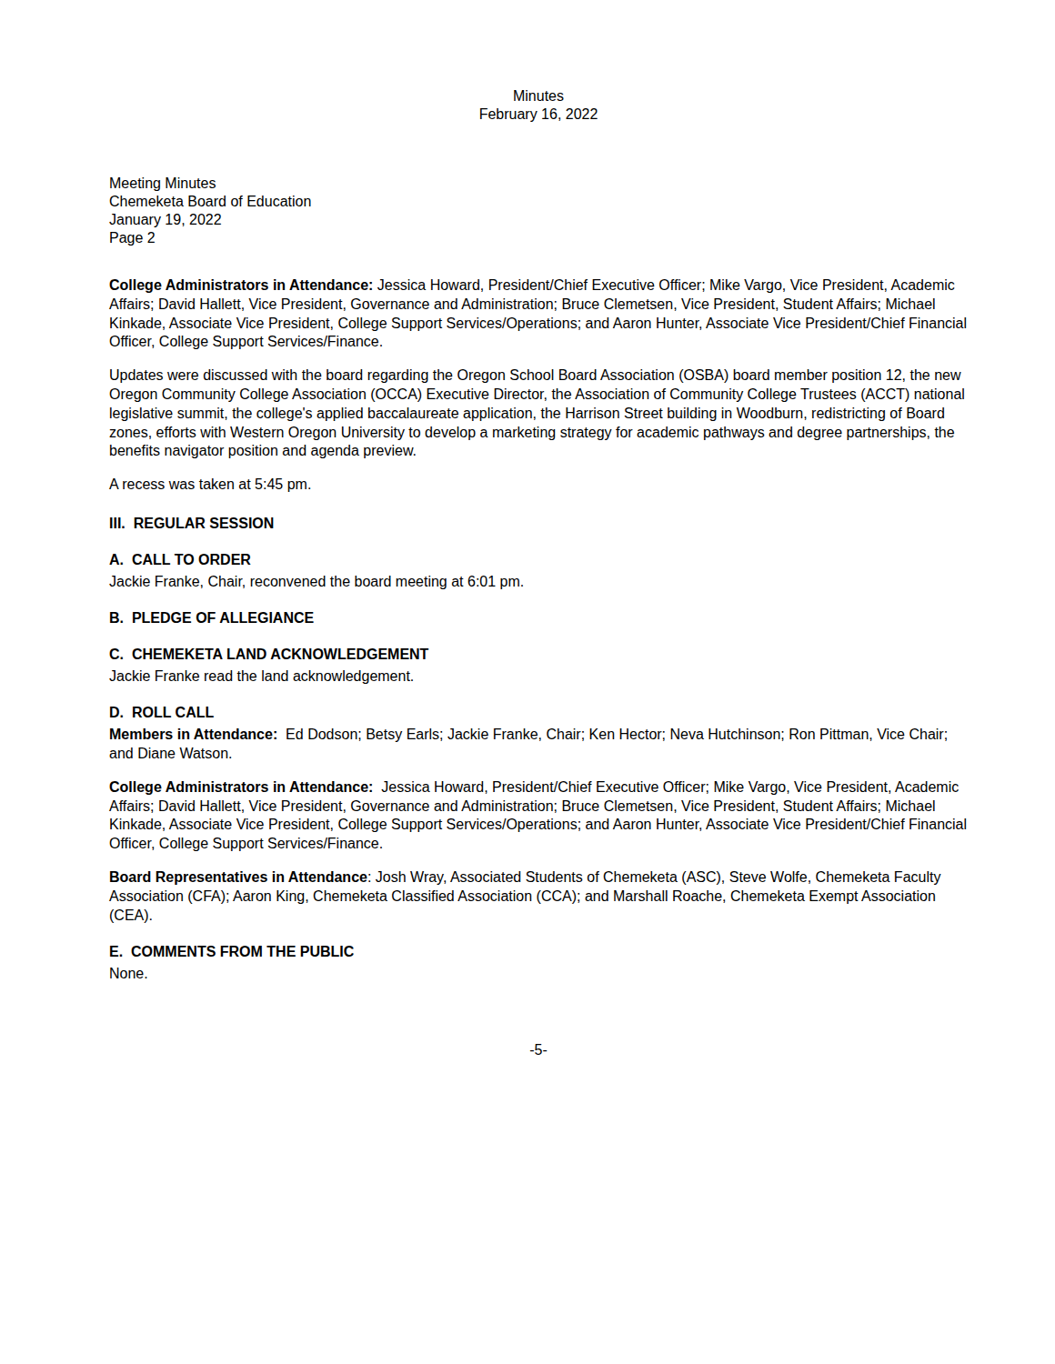Minutes
February 16, 2022
Meeting Minutes
Chemeketa Board of Education
January 19, 2022
Page 2
College Administrators in Attendance: Jessica Howard, President/Chief Executive Officer; Mike Vargo, Vice President, Academic Affairs; David Hallett, Vice President, Governance and Administration; Bruce Clemetsen, Vice President, Student Affairs; Michael Kinkade, Associate Vice President, College Support Services/Operations; and Aaron Hunter, Associate Vice President/Chief Financial Officer, College Support Services/Finance.
Updates were discussed with the board regarding the Oregon School Board Association (OSBA) board member position 12, the new Oregon Community College Association (OCCA) Executive Director, the Association of Community College Trustees (ACCT) national legislative summit, the college's applied baccalaureate application, the Harrison Street building in Woodburn, redistricting of Board zones, efforts with Western Oregon University to develop a marketing strategy for academic pathways and degree partnerships, the benefits navigator position and agenda preview.
A recess was taken at 5:45 pm.
III. REGULAR SESSION
A. CALL TO ORDER
Jackie Franke, Chair, reconvened the board meeting at 6:01 pm.
B. PLEDGE OF ALLEGIANCE
C. CHEMEKETA LAND ACKNOWLEDGEMENT
Jackie Franke read the land acknowledgement.
D. ROLL CALL
Members in Attendance: Ed Dodson; Betsy Earls; Jackie Franke, Chair; Ken Hector; Neva Hutchinson; Ron Pittman, Vice Chair; and Diane Watson.
College Administrators in Attendance: Jessica Howard, President/Chief Executive Officer; Mike Vargo, Vice President, Academic Affairs; David Hallett, Vice President, Governance and Administration; Bruce Clemetsen, Vice President, Student Affairs; Michael Kinkade, Associate Vice President, College Support Services/Operations; and Aaron Hunter, Associate Vice President/Chief Financial Officer, College Support Services/Finance.
Board Representatives in Attendance: Josh Wray, Associated Students of Chemeketa (ASC), Steve Wolfe, Chemeketa Faculty Association (CFA); Aaron King, Chemeketa Classified Association (CCA); and Marshall Roache, Chemeketa Exempt Association (CEA).
E. COMMENTS FROM THE PUBLIC
None.
-5-